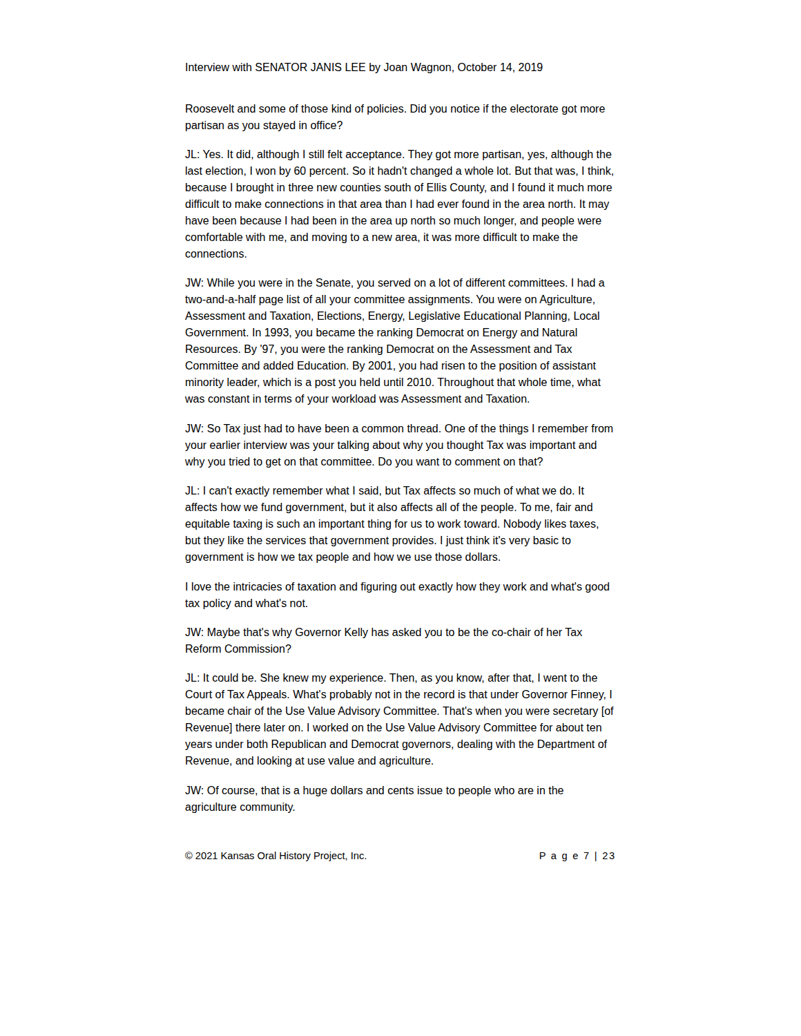Interview with SENATOR JANIS LEE by Joan Wagnon, October 14, 2019
Roosevelt and some of those kind of policies. Did you notice if the electorate got more partisan as you stayed in office?
JL: Yes. It did, although I still felt acceptance. They got more partisan, yes, although the last election, I won by 60 percent. So it hadn't changed a whole lot. But that was, I think, because I brought in three new counties south of Ellis County, and I found it much more difficult to make connections in that area than I had ever found in the area north. It may have been because I had been in the area up north so much longer, and people were comfortable with me, and moving to a new area, it was more difficult to make the connections.
JW: While you were in the Senate, you served on a lot of different committees. I had a two-and-a-half page list of all your committee assignments. You were on Agriculture, Assessment and Taxation, Elections, Energy, Legislative Educational Planning, Local Government. In 1993, you became the ranking Democrat on Energy and Natural Resources. By '97, you were the ranking Democrat on the Assessment and Tax Committee and added Education. By 2001, you had risen to the position of assistant minority leader, which is a post you held until 2010. Throughout that whole time, what was constant in terms of your workload was Assessment and Taxation.
JW: So Tax just had to have been a common thread. One of the things I remember from your earlier interview was your talking about why you thought Tax was important and why you tried to get on that committee. Do you want to comment on that?
JL: I can't exactly remember what I said, but Tax affects so much of what we do. It affects how we fund government, but it also affects all of the people. To me, fair and equitable taxing is such an important thing for us to work toward. Nobody likes taxes, but they like the services that government provides. I just think it's very basic to government is how we tax people and how we use those dollars.
I love the intricacies of taxation and figuring out exactly how they work and what's good tax policy and what's not.
JW: Maybe that's why Governor Kelly has asked you to be the co-chair of her Tax Reform Commission?
JL: It could be. She knew my experience. Then, as you know, after that, I went to the Court of Tax Appeals. What's probably not in the record is that under Governor Finney, I became chair of the Use Value Advisory Committee. That's when you were secretary [of Revenue] there later on. I worked on the Use Value Advisory Committee for about ten years under both Republican and Democrat governors, dealing with the Department of Revenue, and looking at use value and agriculture.
JW: Of course, that is a huge dollars and cents issue to people who are in the agriculture community.
© 2021 Kansas Oral History Project, Inc. P a g e 7 | 23